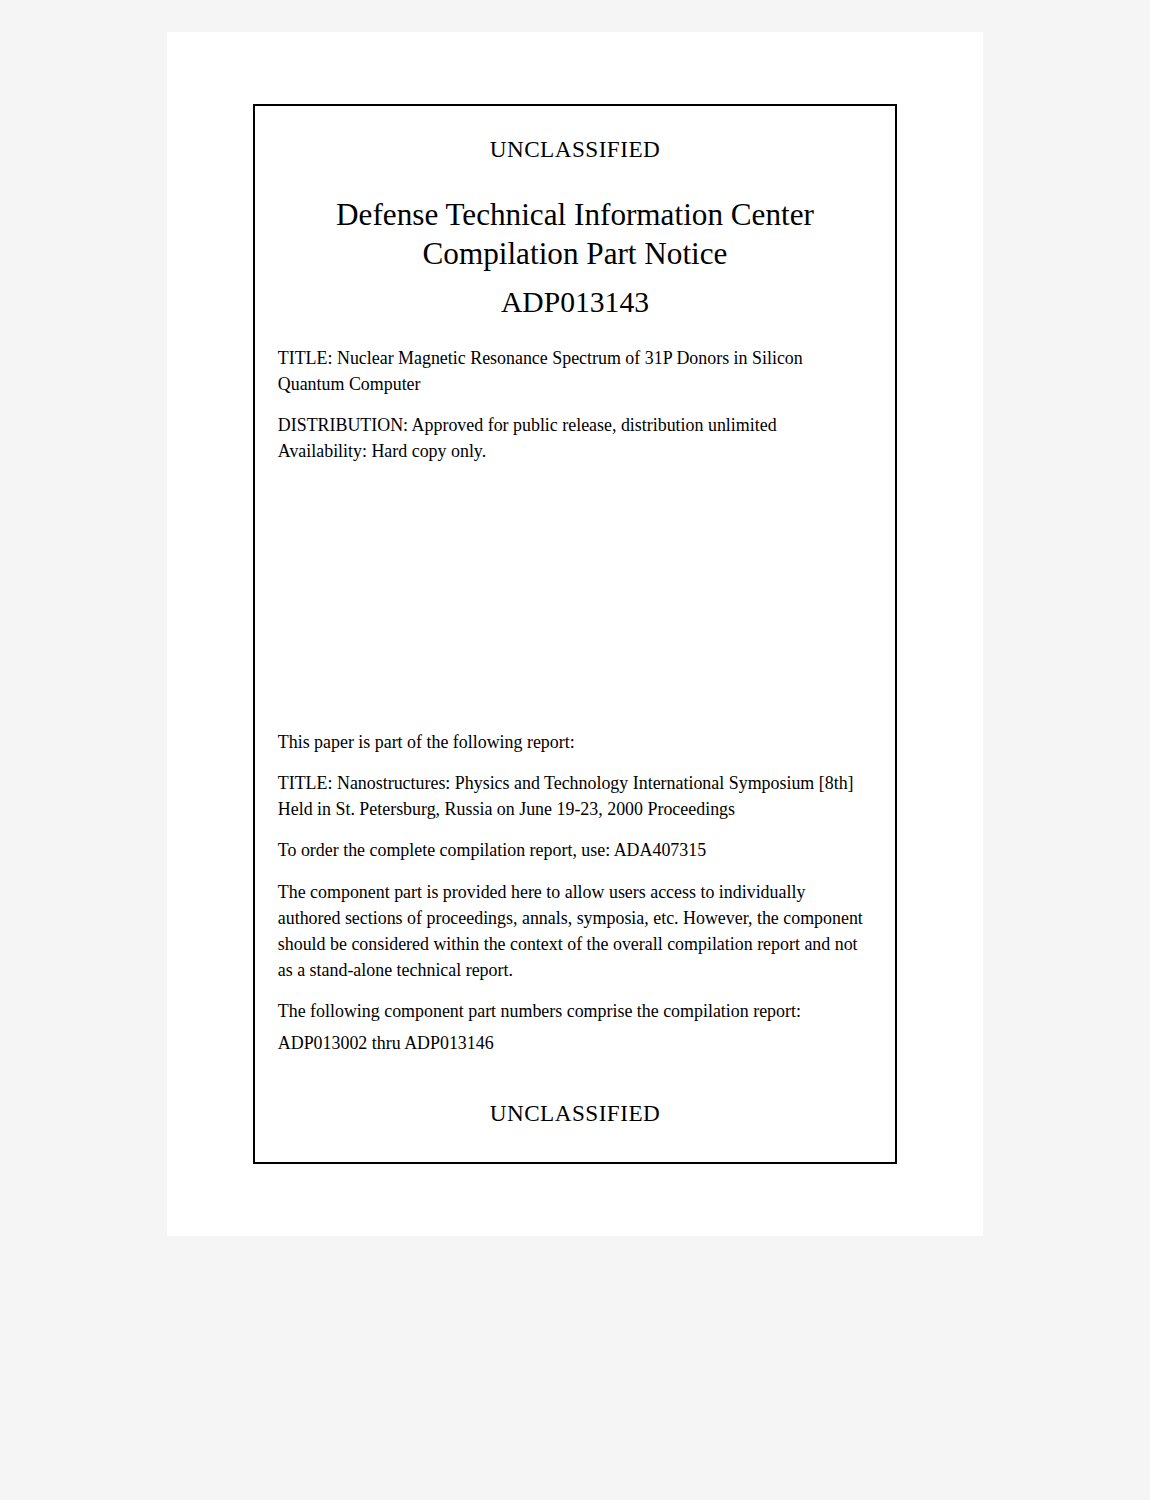UNCLASSIFIED
Defense Technical Information Center Compilation Part Notice
ADP013143
TITLE: Nuclear Magnetic Resonance Spectrum of 31P Donors in Silicon Quantum Computer
DISTRIBUTION: Approved for public release, distribution unlimited
Availability: Hard copy only.
This paper is part of the following report:
TITLE: Nanostructures: Physics and Technology International Symposium [8th] Held in St. Petersburg, Russia on June 19-23, 2000 Proceedings
To order the complete compilation report, use: ADA407315
The component part is provided here to allow users access to individually authored sections of proceedings, annals, symposia, etc. However, the component should be considered within the context of the overall compilation report and not as a stand-alone technical report.
The following component part numbers comprise the compilation report:
ADP013002 thru ADP013146
UNCLASSIFIED